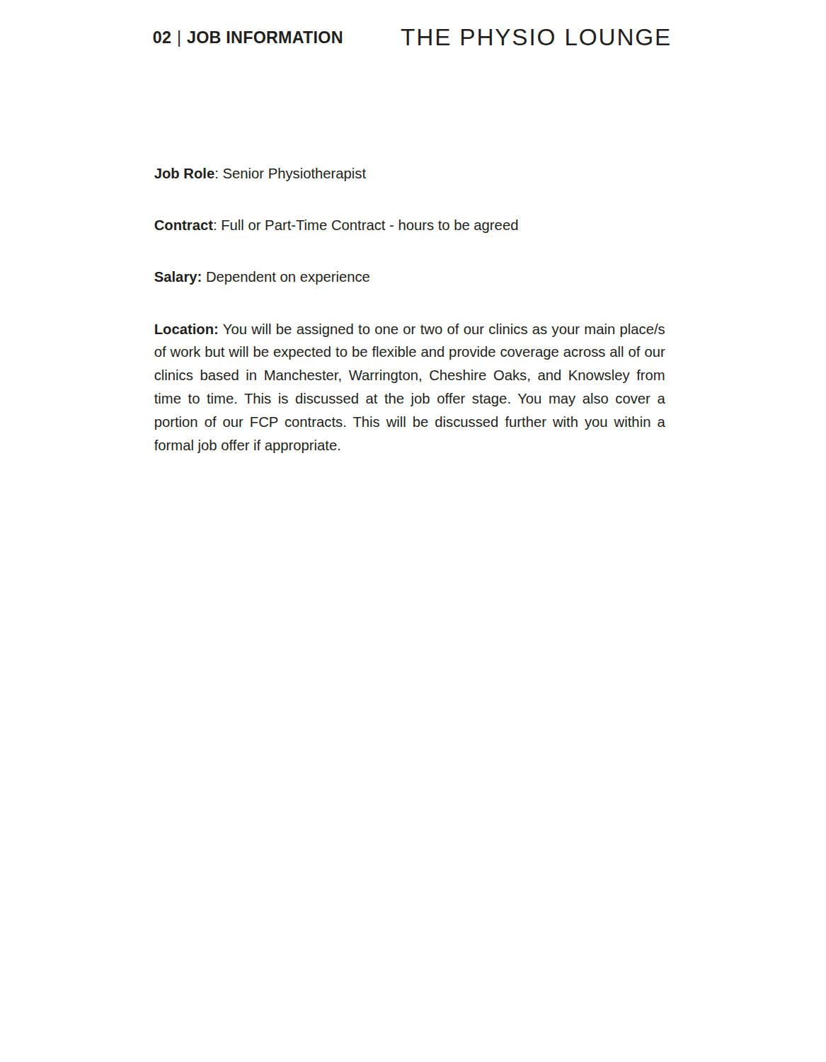02 | JOB INFORMATION
THE PHYSIO LOUNGE
Job Role: Senior Physiotherapist
Contract: Full or Part-Time Contract - hours to be agreed
Salary: Dependent on experience
Location: You will be assigned to one or two of our clinics as your main place/s of work but will be expected to be flexible and provide coverage across all of our clinics based in Manchester, Warrington, Cheshire Oaks, and Knowsley from time to time. This is discussed at the job offer stage. You may also cover a portion of our FCP contracts. This will be discussed further with you within a formal job offer if appropriate.